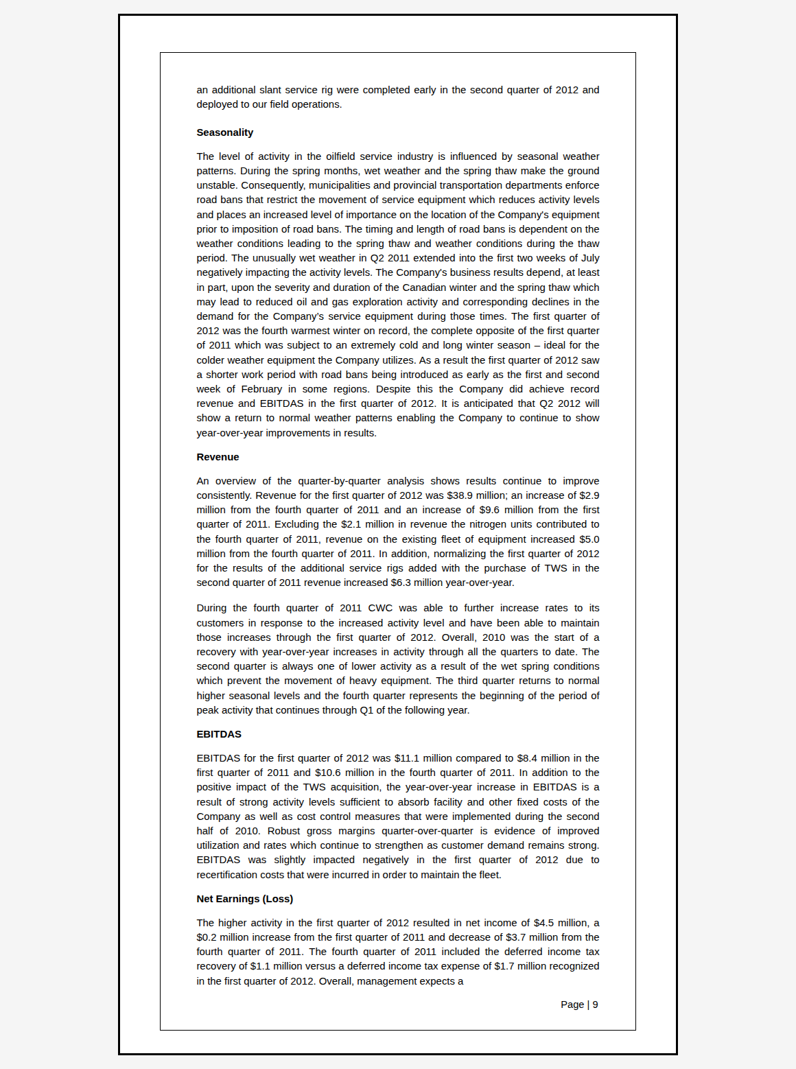an additional slant service rig were completed early in the second quarter of 2012 and deployed to our field operations.
Seasonality
The level of activity in the oilfield service industry is influenced by seasonal weather patterns. During the spring months, wet weather and the spring thaw make the ground unstable. Consequently, municipalities and provincial transportation departments enforce road bans that restrict the movement of service equipment which reduces activity levels and places an increased level of importance on the location of the Company's equipment prior to imposition of road bans. The timing and length of road bans is dependent on the weather conditions leading to the spring thaw and weather conditions during the thaw period. The unusually wet weather in Q2 2011 extended into the first two weeks of July negatively impacting the activity levels. The Company's business results depend, at least in part, upon the severity and duration of the Canadian winter and the spring thaw which may lead to reduced oil and gas exploration activity and corresponding declines in the demand for the Company’s service equipment during those times. The first quarter of 2012 was the fourth warmest winter on record, the complete opposite of the first quarter of 2011 which was subject to an extremely cold and long winter season – ideal for the colder weather equipment the Company utilizes. As a result the first quarter of 2012 saw a shorter work period with road bans being introduced as early as the first and second week of February in some regions. Despite this the Company did achieve record revenue and EBITDAS in the first quarter of 2012. It is anticipated that Q2 2012 will show a return to normal weather patterns enabling the Company to continue to show year-over-year improvements in results.
Revenue
An overview of the quarter-by-quarter analysis shows results continue to improve consistently. Revenue for the first quarter of 2012 was $38.9 million; an increase of $2.9 million from the fourth quarter of 2011 and an increase of $9.6 million from the first quarter of 2011. Excluding the $2.1 million in revenue the nitrogen units contributed to the fourth quarter of 2011, revenue on the existing fleet of equipment increased $5.0 million from the fourth quarter of 2011. In addition, normalizing the first quarter of 2012 for the results of the additional service rigs added with the purchase of TWS in the second quarter of 2011 revenue increased $6.3 million year-over-year.
During the fourth quarter of 2011 CWC was able to further increase rates to its customers in response to the increased activity level and have been able to maintain those increases through the first quarter of 2012. Overall, 2010 was the start of a recovery with year-over-year increases in activity through all the quarters to date. The second quarter is always one of lower activity as a result of the wet spring conditions which prevent the movement of heavy equipment. The third quarter returns to normal higher seasonal levels and the fourth quarter represents the beginning of the period of peak activity that continues through Q1 of the following year.
EBITDAS
EBITDAS for the first quarter of 2012 was $11.1 million compared to $8.4 million in the first quarter of 2011 and $10.6 million in the fourth quarter of 2011. In addition to the positive impact of the TWS acquisition, the year-over-year increase in EBITDAS is a result of strong activity levels sufficient to absorb facility and other fixed costs of the Company as well as cost control measures that were implemented during the second half of 2010. Robust gross margins quarter-over-quarter is evidence of improved utilization and rates which continue to strengthen as customer demand remains strong. EBITDAS was slightly impacted negatively in the first quarter of 2012 due to recertification costs that were incurred in order to maintain the fleet.
Net Earnings (Loss)
The higher activity in the first quarter of 2012 resulted in net income of $4.5 million, a $0.2 million increase from the first quarter of 2011 and decrease of $3.7 million from the fourth quarter of 2011. The fourth quarter of 2011 included the deferred income tax recovery of $1.1 million versus a deferred income tax expense of $1.7 million recognized in the first quarter of 2012. Overall, management expects a
Page | 9